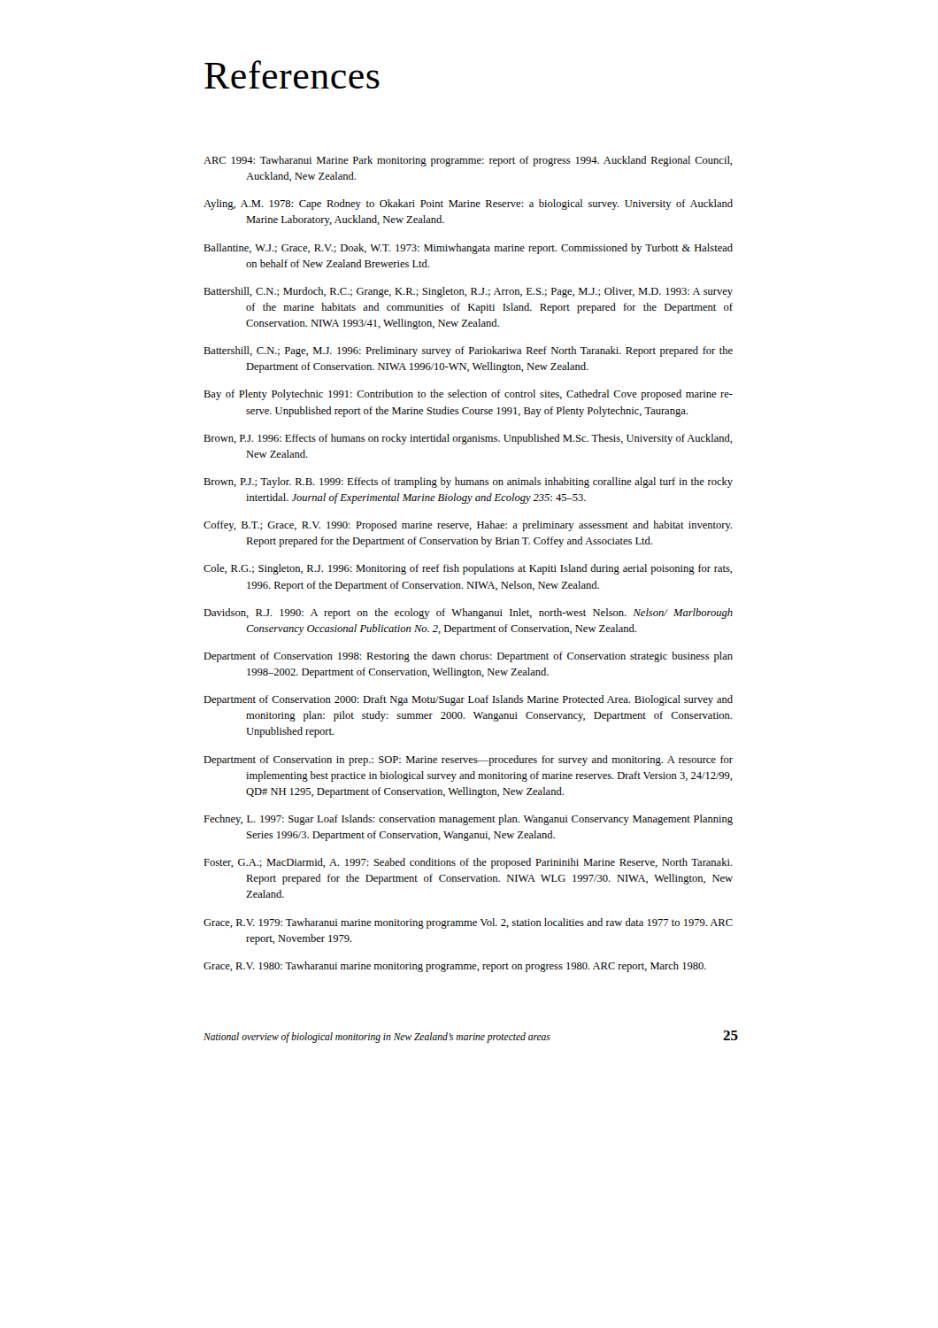References
ARC 1994: Tawharanui Marine Park monitoring programme: report of progress 1994. Auckland Regional Council, Auckland, New Zealand.
Ayling, A.M. 1978: Cape Rodney to Okakari Point Marine Reserve: a biological survey. University of Auckland Marine Laboratory, Auckland, New Zealand.
Ballantine, W.J.; Grace, R.V.; Doak, W.T. 1973: Mimiwhangata marine report. Commissioned by Turbott & Halstead on behalf of New Zealand Breweries Ltd.
Battershill, C.N.; Murdoch, R.C.; Grange, K.R.; Singleton, R.J.; Arron, E.S.; Page, M.J.; Oliver, M.D. 1993: A survey of the marine habitats and communities of Kapiti Island. Report prepared for the Department of Conservation. NIWA 1993/41, Wellington, New Zealand.
Battershill, C.N.; Page, M.J. 1996: Preliminary survey of Pariokariwa Reef North Taranaki. Report prepared for the Department of Conservation. NIWA 1996/10-WN, Wellington, New Zealand.
Bay of Plenty Polytechnic 1991: Contribution to the selection of control sites, Cathedral Cove proposed marine reserve. Unpublished report of the Marine Studies Course 1991, Bay of Plenty Polytechnic, Tauranga.
Brown, P.J. 1996: Effects of humans on rocky intertidal organisms. Unpublished M.Sc. Thesis, University of Auckland, New Zealand.
Brown, P.J.; Taylor. R.B. 1999: Effects of trampling by humans on animals inhabiting coralline algal turf in the rocky intertidal. Journal of Experimental Marine Biology and Ecology 235: 45–53.
Coffey, B.T.; Grace, R.V. 1990: Proposed marine reserve, Hahae: a preliminary assessment and habitat inventory. Report prepared for the Department of Conservation by Brian T. Coffey and Associates Ltd.
Cole, R.G.; Singleton, R.J. 1996: Monitoring of reef fish populations at Kapiti Island during aerial poisoning for rats, 1996. Report of the Department of Conservation. NIWA, Nelson, New Zealand.
Davidson, R.J. 1990: A report on the ecology of Whanganui Inlet, north-west Nelson. Nelson/ Marlborough Conservancy Occasional Publication No. 2, Department of Conservation, New Zealand.
Department of Conservation 1998: Restoring the dawn chorus: Department of Conservation strategic business plan 1998–2002. Department of Conservation, Wellington, New Zealand.
Department of Conservation 2000: Draft Nga Motu/Sugar Loaf Islands Marine Protected Area. Biological survey and monitoring plan: pilot study: summer 2000. Wanganui Conservancy, Department of Conservation. Unpublished report.
Department of Conservation in prep.: SOP: Marine reserves—procedures for survey and monitoring. A resource for implementing best practice in biological survey and monitoring of marine reserves. Draft Version 3, 24/12/99, QD# NH 1295, Department of Conservation, Wellington, New Zealand.
Fechney, L. 1997: Sugar Loaf Islands: conservation management plan. Wanganui Conservancy Management Planning Series 1996/3. Department of Conservation, Wanganui, New Zealand.
Foster, G.A.; MacDiarmid, A. 1997: Seabed conditions of the proposed Parininihi Marine Reserve, North Taranaki. Report prepared for the Department of Conservation. NIWA WLG 1997/30. NIWA, Wellington, New Zealand.
Grace, R.V. 1979: Tawharanui marine monitoring programme Vol. 2, station localities and raw data 1977 to 1979. ARC report, November 1979.
Grace, R.V. 1980: Tawharanui marine monitoring programme, report on progress 1980. ARC report, March 1980.
National overview of biological monitoring in New Zealand’s marine protected areas
25